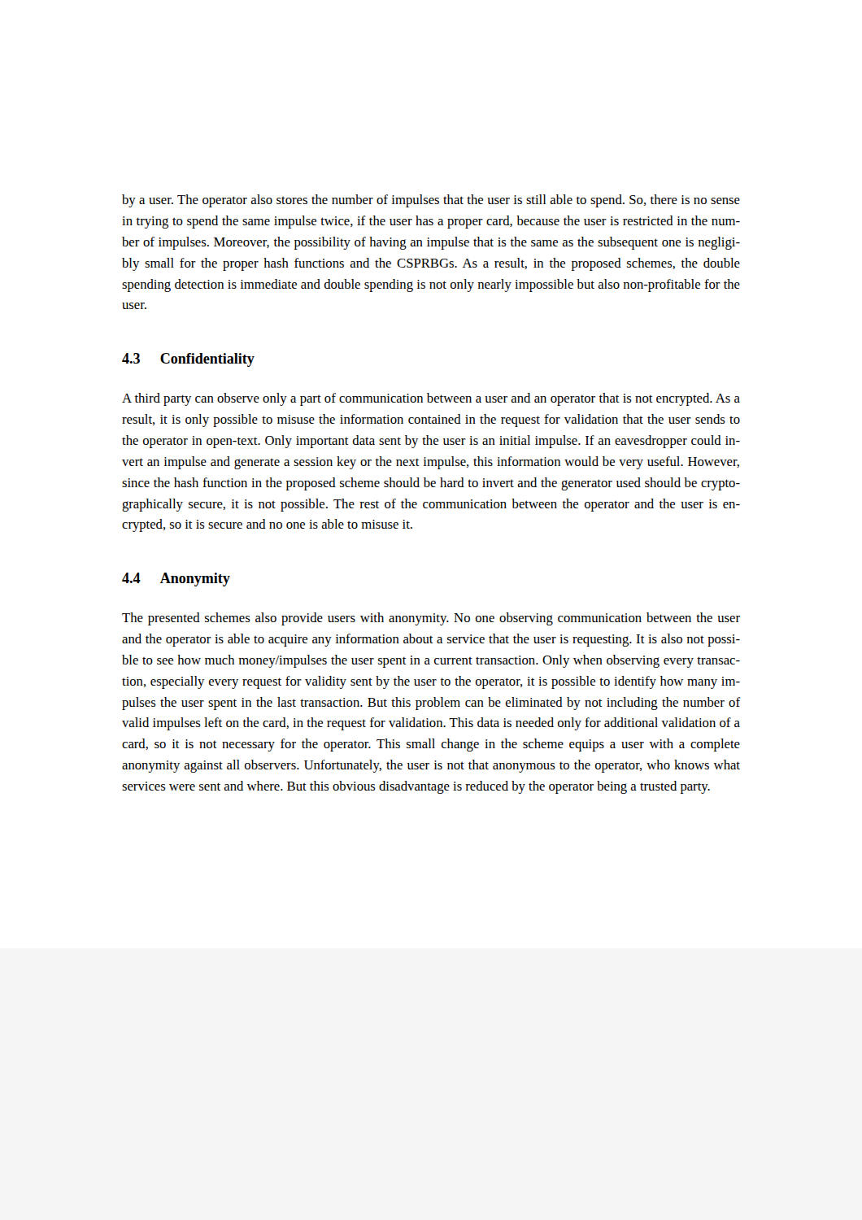by a user. The operator also stores the number of impulses that the user is still able to spend. So, there is no sense in trying to spend the same impulse twice, if the user has a proper card, because the user is restricted in the number of impulses. Moreover, the possibility of having an impulse that is the same as the subsequent one is negligibly small for the proper hash functions and the CSPRBGs. As a result, in the proposed schemes, the double spending detection is immediate and double spending is not only nearly impossible but also non-profitable for the user.
4.3 Confidentiality
A third party can observe only a part of communication between a user and an operator that is not encrypted. As a result, it is only possible to misuse the information contained in the request for validation that the user sends to the operator in open-text. Only important data sent by the user is an initial impulse. If an eavesdropper could invert an impulse and generate a session key or the next impulse, this information would be very useful. However, since the hash function in the proposed scheme should be hard to invert and the generator used should be cryptographically secure, it is not possible. The rest of the communication between the operator and the user is encrypted, so it is secure and no one is able to misuse it.
4.4 Anonymity
The presented schemes also provide users with anonymity. No one observing communication between the user and the operator is able to acquire any information about a service that the user is requesting. It is also not possible to see how much money/impulses the user spent in a current transaction. Only when observing every transaction, especially every request for validity sent by the user to the operator, it is possible to identify how many impulses the user spent in the last transaction. But this problem can be eliminated by not including the number of valid impulses left on the card, in the request for validation. This data is needed only for additional validation of a card, so it is not necessary for the operator. This small change in the scheme equips a user with a complete anonymity against all observers. Unfortunately, the user is not that anonymous to the operator, who knows what services were sent and where. But this obvious disadvantage is reduced by the operator being a trusted party.